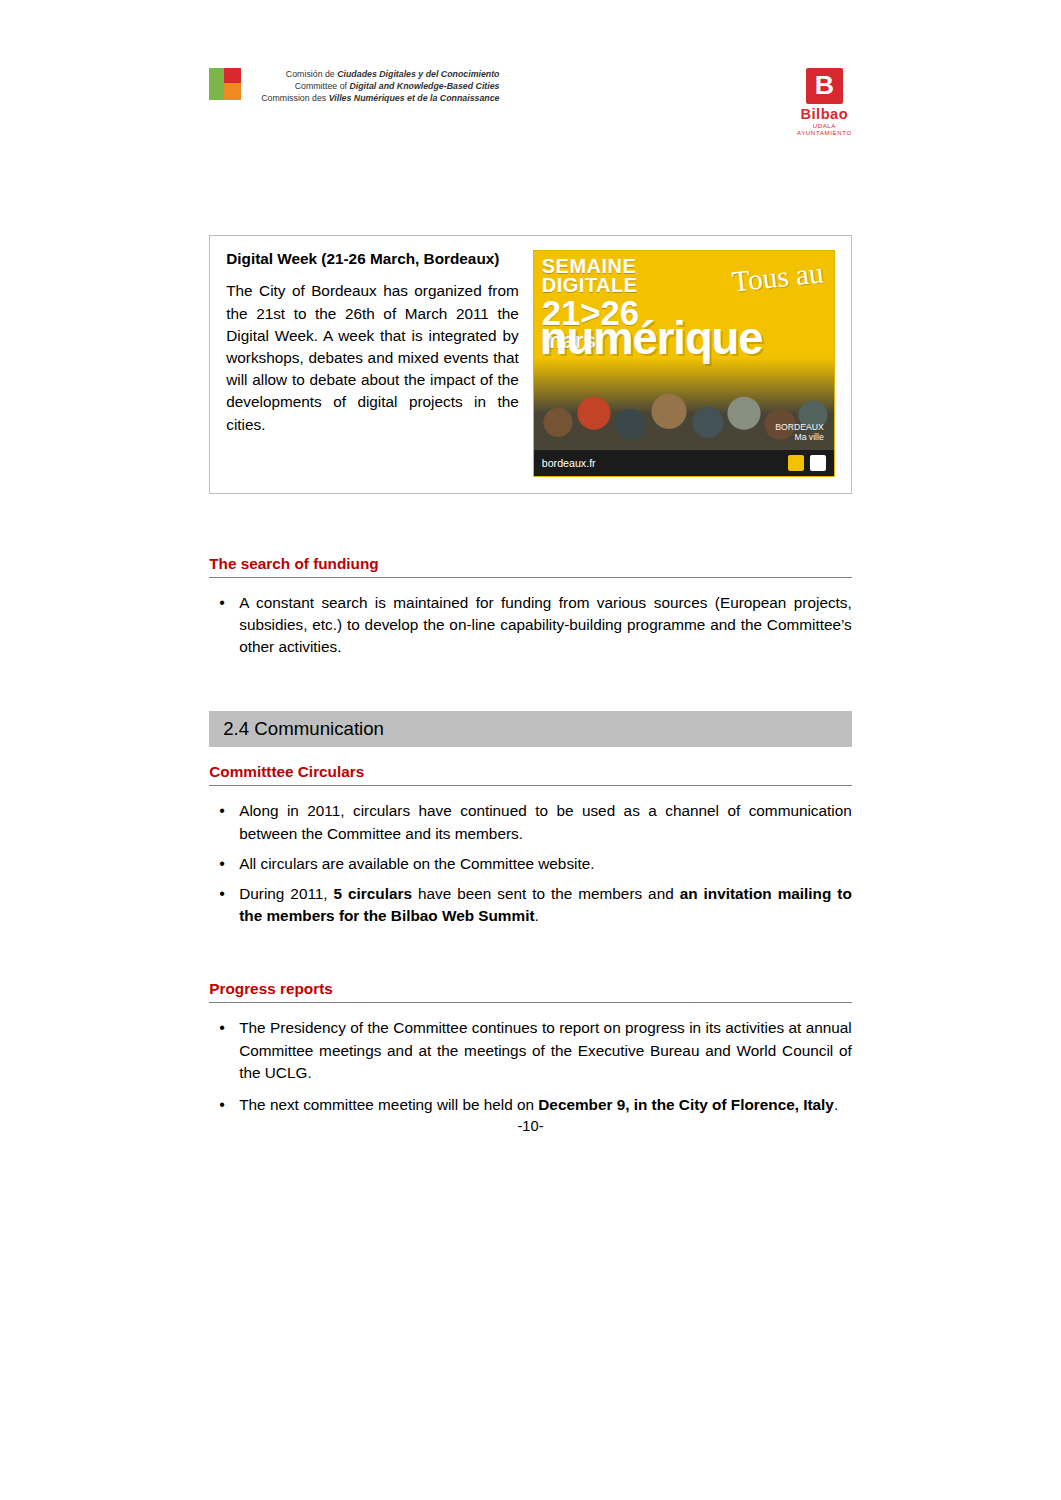Comisión de Ciudades Digitales y del Conocimiento
Committee of Digital and Knowledge-Based Cities
Commission des Villes Numériques et de la Connaissance
B
Bilbao
UDALA
AYUNTAMIENTO
Digital Week (21-26 March, Bordeaux)
The City of Bordeaux has organized from the 21st to the 26th of March 2011 the Digital Week. A week that is integrated by workshops, debates and mixed events that will allow to debate about the impact of the developments of digital projects in the cities.
SEMAINE
DIGITALE
21>26
mars
Tous au
numérique
BORDEAUX
Ma ville
bordeaux.fr
The search of fundiung
A constant search is maintained for funding from various sources (European projects, subsidies, etc.) to develop the on-line capability-building programme and the Committee’s other activities.
2.4 Communication
Committtee Circulars
Along in 2011, circulars have continued to be used as a channel of communication between the Committee and its members.
All circulars are available on the Committee website.
During 2011, 5 circulars have been sent to the members and an invitation mailing to the members for the Bilbao Web Summit.
Progress reports
The Presidency of the Committee continues to report on progress in its activities at annual Committee meetings and at the meetings of the Executive Bureau and World Council of the UCLG.
The next committee meeting will be held on December 9, in the City of Florence, Italy.
-10-